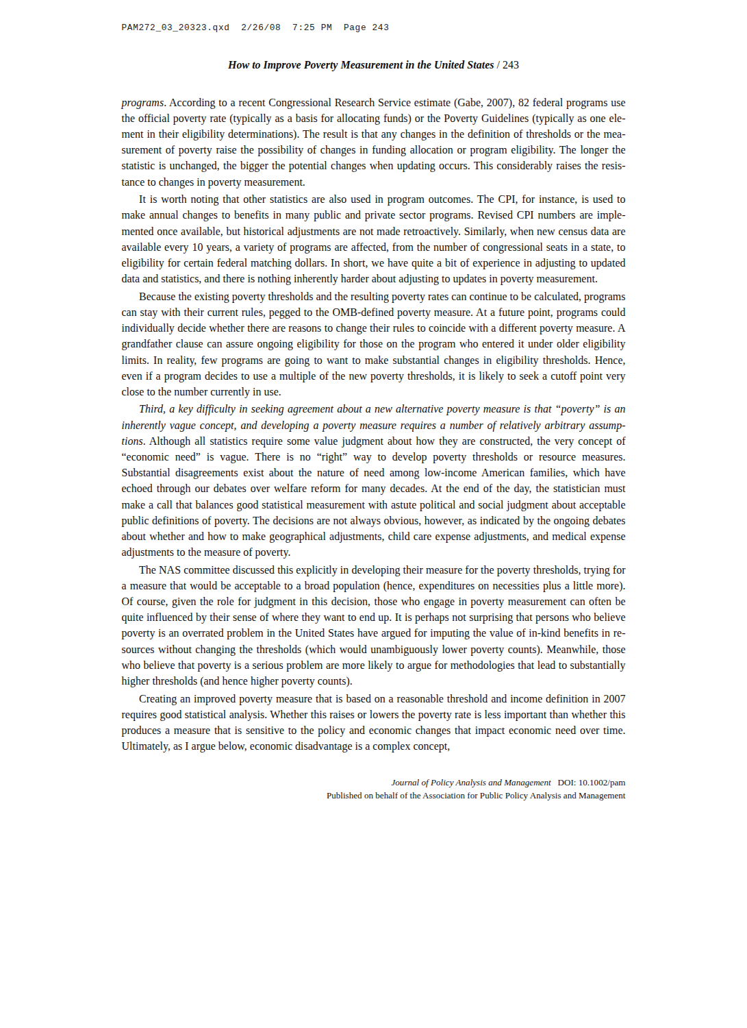PAM272_03_20323.qxd 2/26/08 7:25 PM Page 243
How to Improve Poverty Measurement in the United States / 243
programs. According to a recent Congressional Research Service estimate (Gabe, 2007), 82 federal programs use the official poverty rate (typically as a basis for allocating funds) or the Poverty Guidelines (typically as one element in their eligibility determinations). The result is that any changes in the definition of thresholds or the measurement of poverty raise the possibility of changes in funding allocation or program eligibility. The longer the statistic is unchanged, the bigger the potential changes when updating occurs. This considerably raises the resistance to changes in poverty measurement.
It is worth noting that other statistics are also used in program outcomes. The CPI, for instance, is used to make annual changes to benefits in many public and private sector programs. Revised CPI numbers are implemented once available, but historical adjustments are not made retroactively. Similarly, when new census data are available every 10 years, a variety of programs are affected, from the number of congressional seats in a state, to eligibility for certain federal matching dollars. In short, we have quite a bit of experience in adjusting to updated data and statistics, and there is nothing inherently harder about adjusting to updates in poverty measurement.
Because the existing poverty thresholds and the resulting poverty rates can continue to be calculated, programs can stay with their current rules, pegged to the OMB-defined poverty measure. At a future point, programs could individually decide whether there are reasons to change their rules to coincide with a different poverty measure. A grandfather clause can assure ongoing eligibility for those on the program who entered it under older eligibility limits. In reality, few programs are going to want to make substantial changes in eligibility thresholds. Hence, even if a program decides to use a multiple of the new poverty thresholds, it is likely to seek a cutoff point very close to the number currently in use.
Third, a key difficulty in seeking agreement about a new alternative poverty measure is that “poverty” is an inherently vague concept, and developing a poverty measure requires a number of relatively arbitrary assumptions. Although all statistics require some value judgment about how they are constructed, the very concept of “economic need” is vague. There is no “right” way to develop poverty thresholds or resource measures. Substantial disagreements exist about the nature of need among low-income American families, which have echoed through our debates over welfare reform for many decades. At the end of the day, the statistician must make a call that balances good statistical measurement with astute political and social judgment about acceptable public definitions of poverty. The decisions are not always obvious, however, as indicated by the ongoing debates about whether and how to make geographical adjustments, child care expense adjustments, and medical expense adjustments to the measure of poverty.
The NAS committee discussed this explicitly in developing their measure for the poverty thresholds, trying for a measure that would be acceptable to a broad population (hence, expenditures on necessities plus a little more). Of course, given the role for judgment in this decision, those who engage in poverty measurement can often be quite influenced by their sense of where they want to end up. It is perhaps not surprising that persons who believe poverty is an overrated problem in the United States have argued for imputing the value of in-kind benefits in resources without changing the thresholds (which would unambiguously lower poverty counts). Meanwhile, those who believe that poverty is a serious problem are more likely to argue for methodologies that lead to substantially higher thresholds (and hence higher poverty counts).
Creating an improved poverty measure that is based on a reasonable threshold and income definition in 2007 requires good statistical analysis. Whether this raises or lowers the poverty rate is less important than whether this produces a measure that is sensitive to the policy and economic changes that impact economic need over time. Ultimately, as I argue below, economic disadvantage is a complex concept,
Journal of Policy Analysis and Management DOI: 10.1002/pam
Published on behalf of the Association for Public Policy Analysis and Management